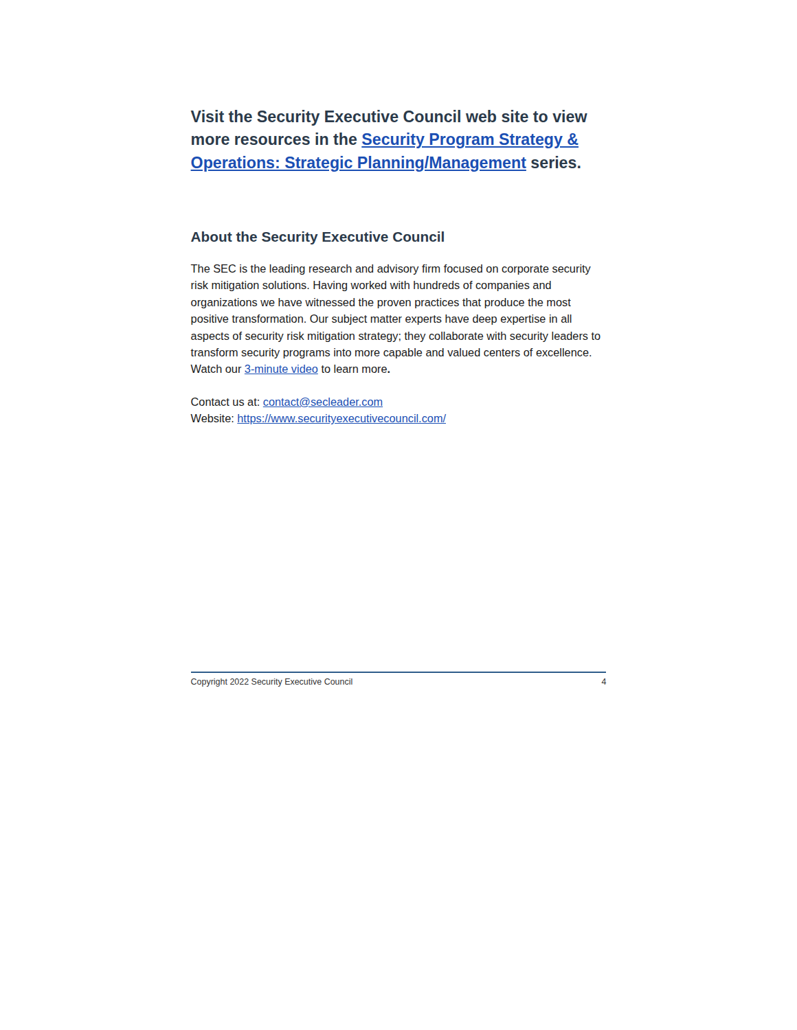Visit the Security Executive Council web site to view more resources in the Security Program Strategy & Operations: Strategic Planning/Management series.
About the Security Executive Council
The SEC is the leading research and advisory firm focused on corporate security risk mitigation solutions. Having worked with hundreds of companies and organizations we have witnessed the proven practices that produce the most positive transformation. Our subject matter experts have deep expertise in all aspects of security risk mitigation strategy; they collaborate with security leaders to transform security programs into more capable and valued centers of excellence. Watch our 3-minute video to learn more.
Contact us at: contact@secleader.com
Website: https://www.securityexecutivecouncil.com/
Copyright 2022 Security Executive Council 4